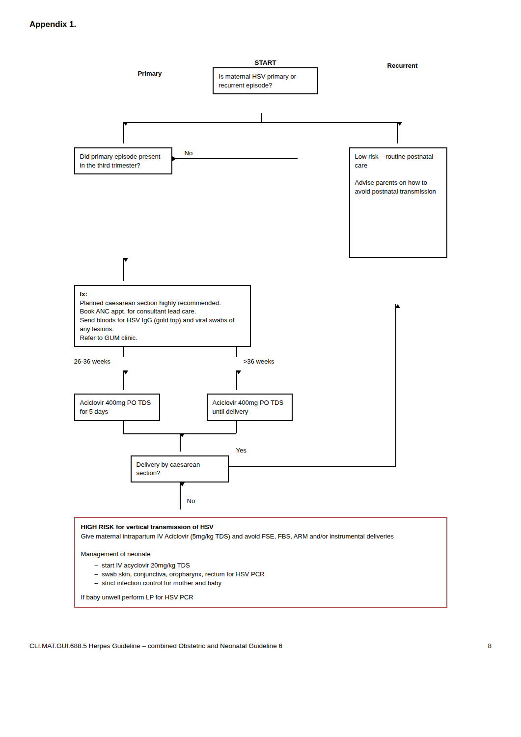Appendix 1.
Primary Recurrent
START
Is maternal HSV primary or recurrent episode?
Did primary episode present in the third trimester?
No
Low risk – routine postnatal care
Advise parents on how to avoid postnatal transmission
Ix:
Planned caesarean section highly recommended.
Book ANC appt. for consultant lead care.
Send bloods for HSV IgG (gold top) and viral swabs of any lesions.
Refer to GUM clinic.
26-36 weeks
>36 weeks
Aciclovir 400mg PO TDS for 5 days
Aciclovir 400mg PO TDS until delivery
Delivery by caesarean section?
Yes
No
HIGH RISK for vertical transmission of HSV
Give maternal intrapartum IV Aciclovir (5mg/kg TDS) and avoid FSE, FBS, ARM and/or instrumental deliveries
Management of neonate
start IV acyclovir 20mg/kg TDS
swab skin, conjunctiva, oropharynx, rectum for HSV PCR
strict infection control for mother and baby
If baby unwell perform LP for HSV PCR
CLI.MAT.GUI.688.5 Herpes Guideline – combined Obstetric and Neonatal Guideline 6
8